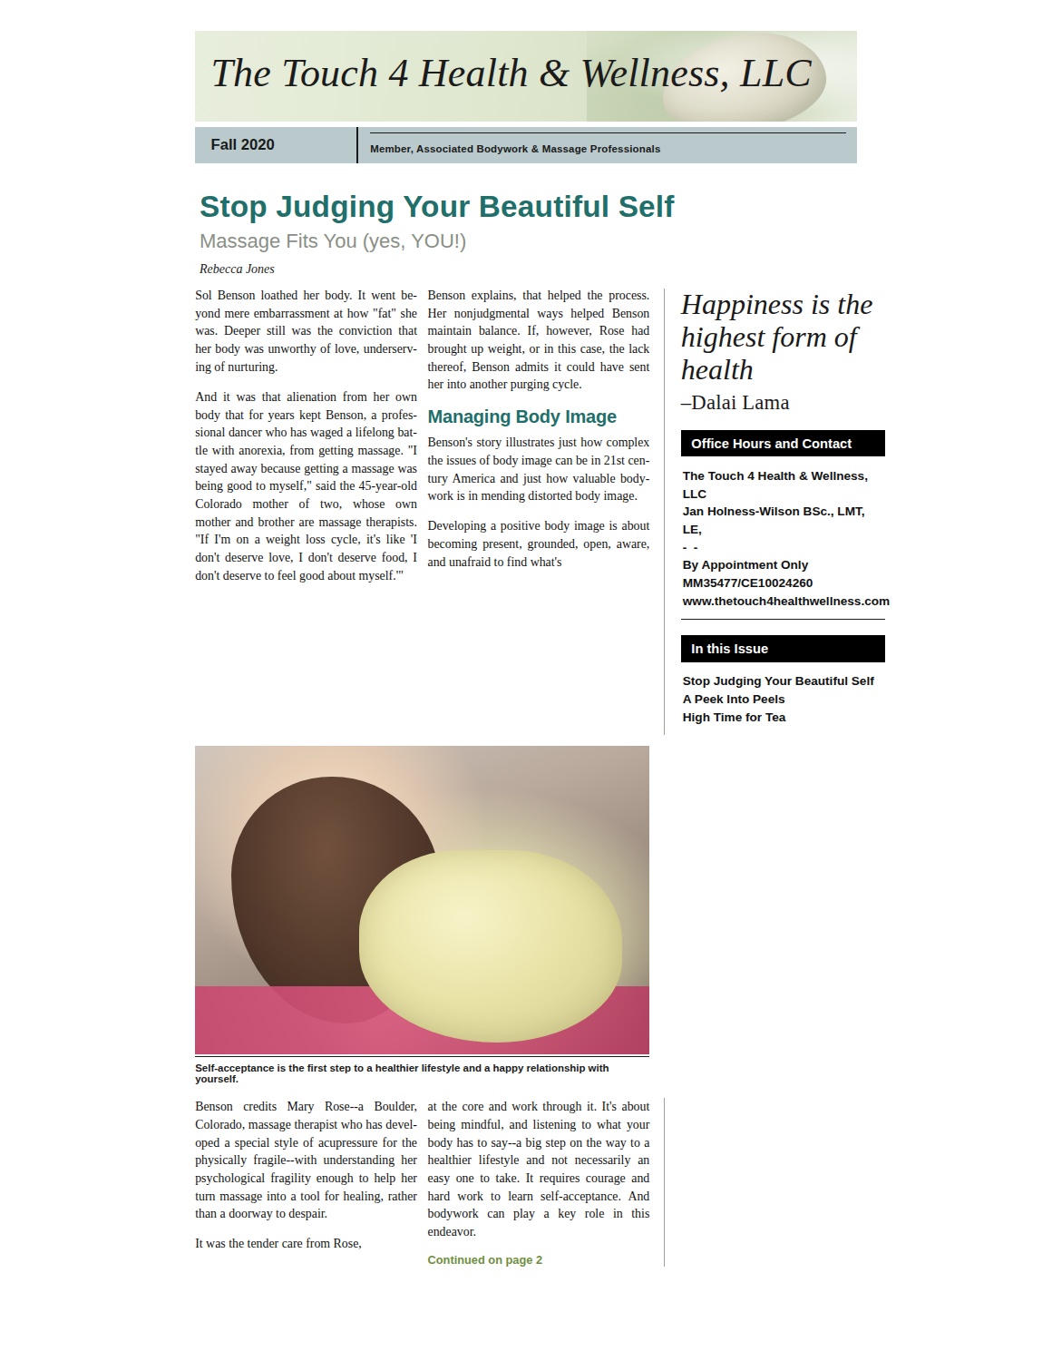The Touch 4 Health & Wellness, LLC
Fall 2020
Member, Associated Bodywork & Massage Professionals
Stop Judging Your Beautiful Self
Massage Fits You (yes, YOU!)
Rebecca Jones
Sol Benson loathed her body. It went beyond mere embarrassment at how "fat" she was. Deeper still was the conviction that her body was unworthy of love, underserving of nurturing.
And it was that alienation from her own body that for years kept Benson, a professional dancer who has waged a lifelong battle with anorexia, from getting massage. "I stayed away because getting a massage was being good to myself," said the 45-year-old Colorado mother of two, whose own mother and brother are massage therapists. "If I'm on a weight loss cycle, it's like 'I don't deserve love, I don't deserve food, I don't deserve to feel good about myself.'"
Benson explains, that helped the process. Her nonjudgmental ways helped Benson maintain balance. If, however, Rose had brought up weight, or in this case, the lack thereof, Benson admits it could have sent her into another purging cycle.
Managing Body Image
Benson's story illustrates just how complex the issues of body image can be in 21st century America and just how valuable bodywork is in mending distorted body image.
Developing a positive body image is about becoming present, grounded, open, aware, and unafraid to find what's
Happiness is the highest form of health –Dalai Lama
Office Hours and Contact
The Touch 4 Health & Wellness, LLC
Jan Holness-Wilson BSc., LMT, LE,
- -
By Appointment Only
MM35477/CE10024260
www.thetouch4healthwellness.com
In this Issue
Stop Judging Your Beautiful Self
A Peek Into Peels
High Time for Tea
Self-acceptance is the first step to a healthier lifestyle and a happy relationship with yourself.
Benson credits Mary Rose--a Boulder, Colorado, massage therapist who has developed a special style of acupressure for the physically fragile--with understanding her psychological fragility enough to help her turn massage into a tool for healing, rather than a doorway to despair.
It was the tender care from Rose,
at the core and work through it. It's about being mindful, and listening to what your body has to say--a big step on the way to a healthier lifestyle and not necessarily an easy one to take. It requires courage and hard work to learn self-acceptance. And bodywork can play a key role in this endeavor.
Continued on page 2